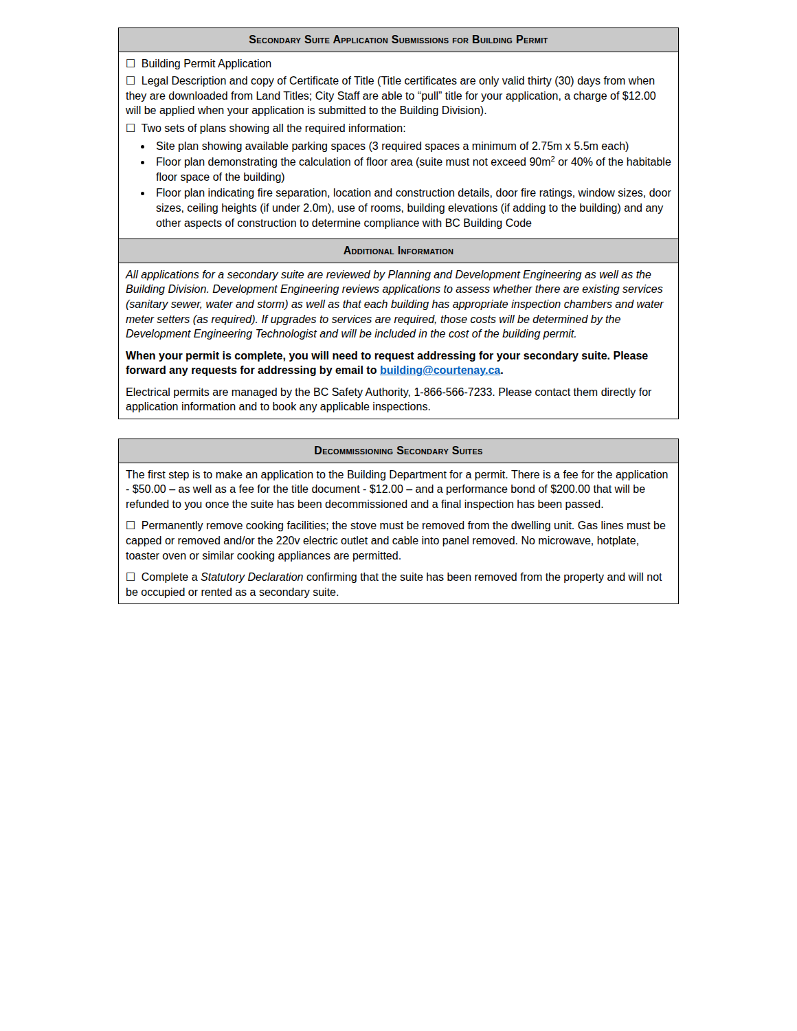| Secondary Suite Application Submissions for Building Permit |
| ☐ Building Permit Application ☐ Legal Description and copy of Certificate of Title (Title certificates are only valid thirty (30) days from when they are downloaded from Land Titles; City Staff are able to “pull” title for your application, a charge of $12.00 will be applied when your application is submitted to the Building Division). ☐ Two sets of plans showing all the required information: Site plan showing available parking spaces (3 required spaces a minimum of 2.75m x 5.5m each) Floor plan demonstrating the calculation of floor area (suite must not exceed 90m 2 or 40% of the habitable floor space of the building) Floor plan indicating fire separation, location and construction details, door fire ratings, window sizes, door sizes, ceiling heights (if under 2.0m), use of rooms, building elevations (if adding to the building) and any other aspects of construction to determine compliance with BC Building Code |
| Additional Information |
| All applications for a secondary suite are reviewed by Planning and Development Engineering as well as the Building Division. Development Engineering reviews applications to assess whether there are existing services (sanitary sewer, water and storm) as well as that each building has appropriate inspection chambers and water meter setters (as required). If upgrades to services are required, those costs will be determined by the Development Engineering Technologist and will be included in the cost of the building permit. When your permit is complete, you will need to request addressing for your secondary suite. Please forward any requests for addressing by email to building@courtenay.ca . Electrical permits are managed by the BC Safety Authority, 1-866-566-7233. Please contact them directly for application information and to book any applicable inspections. |
| Decommissioning Secondary Suites |
| The first step is to make an application to the Building Department for a permit. There is a fee for the application - $50.00 – as well as a fee for the title document - $12.00 – and a performance bond of $200.00 that will be refunded to you once the suite has been decommissioned and a final inspection has been passed. ☐ Permanently remove cooking facilities; the stove must be removed from the dwelling unit. Gas lines must be capped or removed and/or the 220v electric outlet and cable into panel removed. No microwave, hotplate, toaster oven or similar cooking appliances are permitted. ☐ Complete a Statutory Declaration confirming that the suite has been removed from the property and will not be occupied or rented as a secondary suite. |